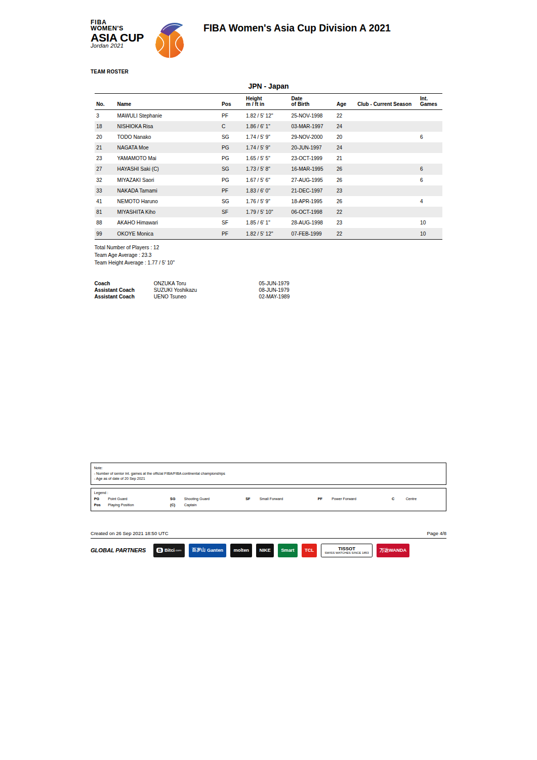FIBA
WOMEN'S
ASIA CUP
Jordan 2021
FIBA Women's Asia Cup Division A 2021
TEAM ROSTER
JPN - Japan
| No. | Name | Pos | Height m / ft in | Date of Birth | Age | Club - Current Season | Int. Games |
| --- | --- | --- | --- | --- | --- | --- | --- |
| 3 | MAWULI Stephanie | PF | 1.82 / 5' 12" | 25-NOV-1998 | 22 | | |
| 18 | NISHIOKA Risa | C | 1.86 / 6' 1" | 03-MAR-1997 | 24 | | |
| 20 | TODO Nanako | SG | 1.74 / 5' 9" | 29-NOV-2000 | 20 | | 6 |
| 21 | NAGATA Moe | PG | 1.74 / 5' 9" | 20-JUN-1997 | 24 | | |
| 23 | YAMAMOTO Mai | PG | 1.65 / 5' 5" | 23-OCT-1999 | 21 | | |
| 27 | HAYASHI Saki (C) | SG | 1.73 / 5' 8" | 16-MAR-1995 | 26 | | 6 |
| 32 | MIYAZAKI Saori | PG | 1.67 / 5' 6" | 27-AUG-1995 | 26 | | 6 |
| 33 | NAKADA Tamami | PF | 1.83 / 6' 0" | 21-DEC-1997 | 23 | | |
| 41 | NEMOTO Haruno | SG | 1.76 / 5' 9" | 18-APR-1995 | 26 | | 4 |
| 81 | MIYASHITA Kiho | SF | 1.79 / 5' 10" | 06-OCT-1998 | 22 | | |
| 88 | AKAHO Himawari | SF | 1.85 / 6' 1" | 28-AUG-1998 | 23 | | 10 |
| 99 | OKOYE Monica | PF | 1.82 / 5' 12" | 07-FEB-1999 | 22 | | 10 |
Total Number of Players : 12
Team Age Average : 23.3
Team Height Average : 1.77 / 5' 10"
| Coach | ONZUKA Toru | 05-JUN-1979 |
| Assistant Coach | SUZUKI Yoshikazu | 08-JUN-1979 |
| Assistant Coach | UENO Tsuneo | 02-MAY-1989 |
Note:
- Number of senior int. games at the official FIBA/FIBA continental championships
- Age as of date of 20 Sep 2021
Legend :
| PG | Point Guard | SG | Shooting Guard | SF | Small Forward | PF | Power Forward | C | Centre |
| Pos | Playing Position | (C) | Captain | | | | | | |
Created on 26 Sep 2021 18:50 UTC
Page 4/8
GLOBAL PARTNERS
BBitci.com
百岁山Ganten
molten
NIKE
Smart
TCL
TISSOT SWISS WATCHES SINCE 1853
万达WANDA